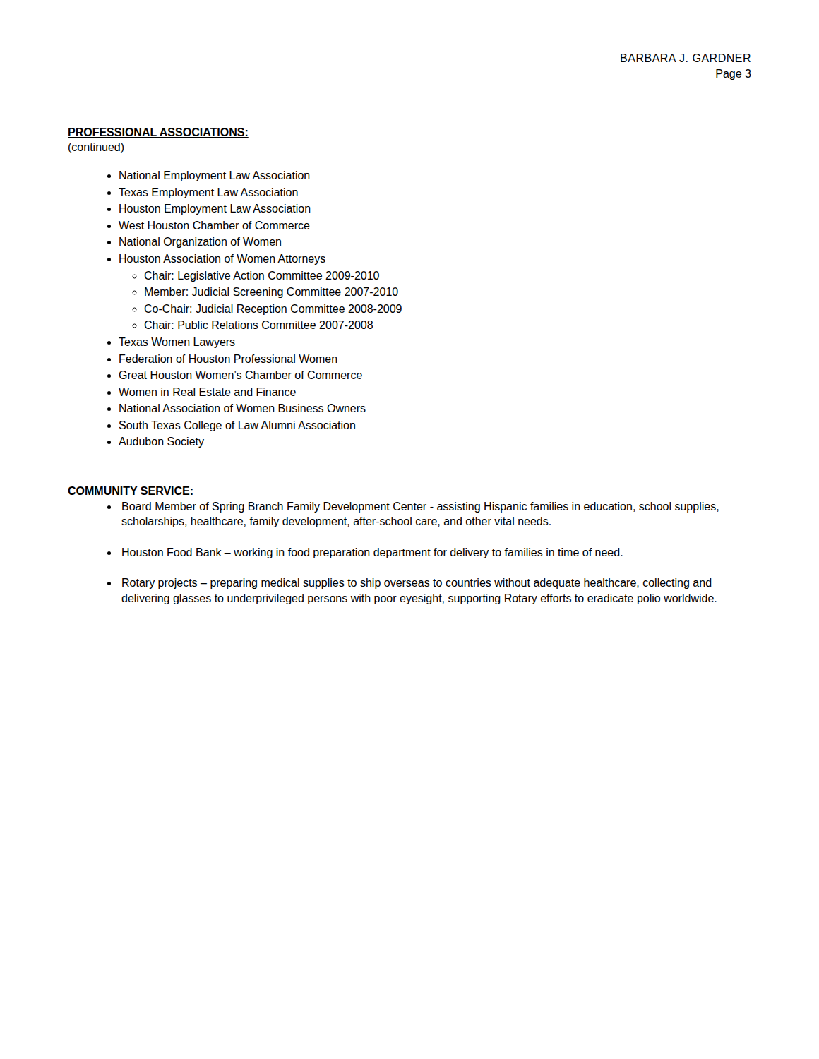BARBARA J. GARDNER
Page 3
PROFESSIONAL ASSOCIATIONS:
(continued)
National Employment Law Association
Texas Employment Law Association
Houston Employment Law Association
West Houston Chamber of Commerce
National Organization of Women
Houston Association of Women Attorneys
Chair: Legislative Action Committee 2009-2010
Member: Judicial Screening Committee 2007-2010
Co-Chair: Judicial Reception Committee 2008-2009
Chair: Public Relations Committee 2007-2008
Texas Women Lawyers
Federation of Houston Professional Women
Great Houston Women’s Chamber of Commerce
Women in Real Estate and Finance
National Association of Women Business Owners
South Texas College of Law Alumni Association
Audubon Society
COMMUNITY SERVICE:
Board Member of Spring Branch Family Development Center - assisting Hispanic families in education, school supplies, scholarships, healthcare, family development, after-school care, and other vital needs.
Houston Food Bank – working in food preparation department for delivery to families in time of need.
Rotary projects – preparing medical supplies to ship overseas to countries without adequate healthcare, collecting and delivering glasses to underprivileged persons with poor eyesight, supporting Rotary efforts to eradicate polio worldwide.